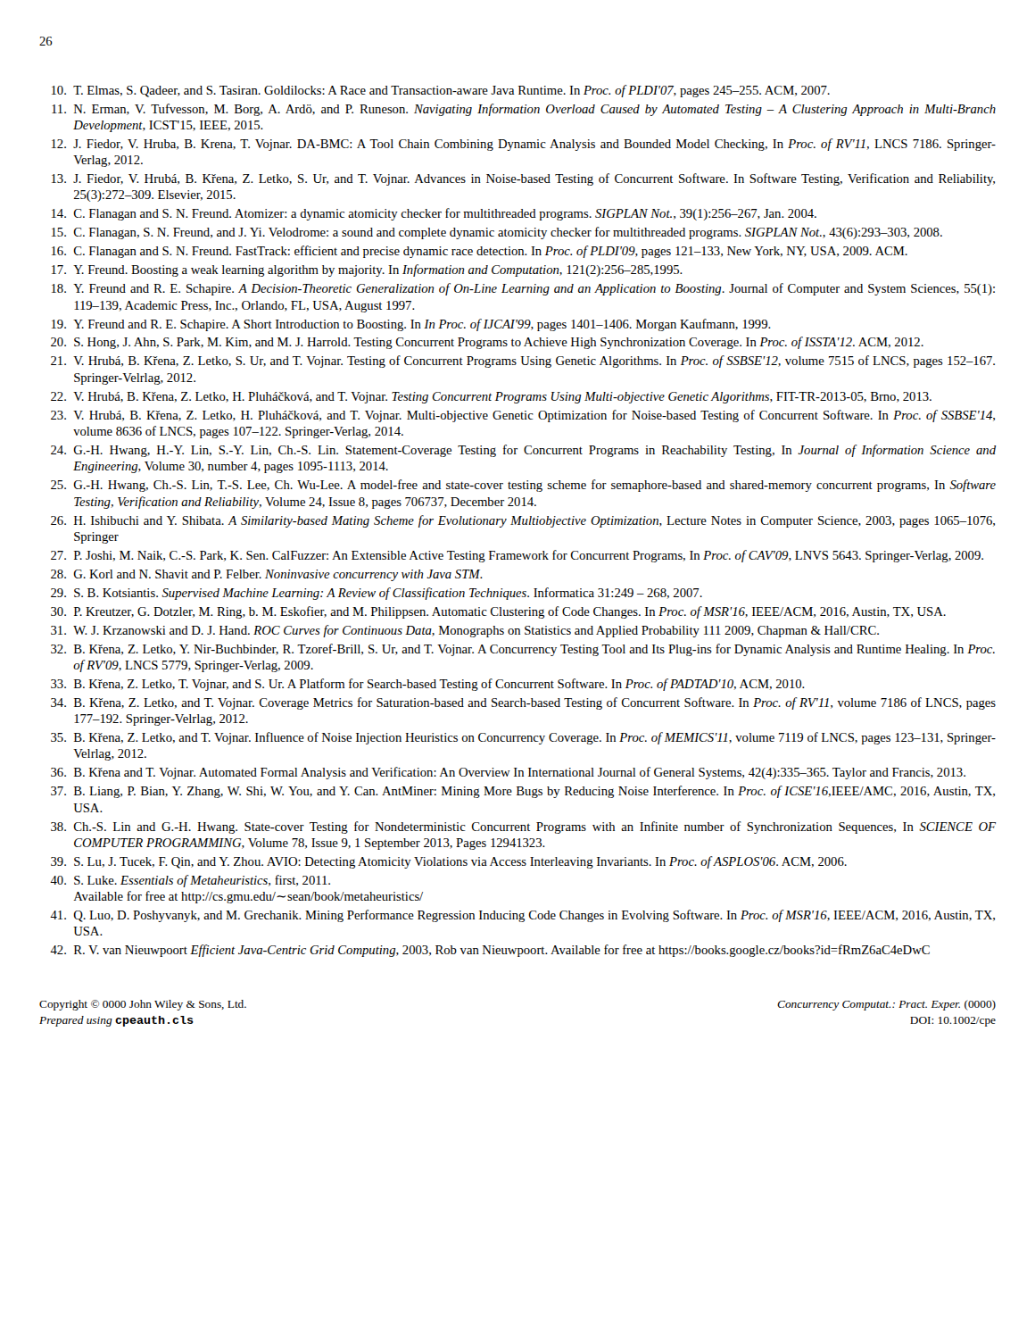26
10. T. Elmas, S. Qadeer, and S. Tasiran. Goldilocks: A Race and Transaction-aware Java Runtime. In Proc. of PLDI'07, pages 245–255. ACM, 2007.
11. N. Erman, V. Tufvesson, M. Borg, A. Ardö, and P. Runeson. Navigating Information Overload Caused by Automated Testing – A Clustering Approach in Multi-Branch Development, ICST'15, IEEE, 2015.
12. J. Fiedor, V. Hruba, B. Krena, T. Vojnar. DA-BMC: A Tool Chain Combining Dynamic Analysis and Bounded Model Checking, In Proc. of RV'11, LNCS 7186. Springer-Verlag, 2012.
13. J. Fiedor, V. Hrubá, B. Křena, Z. Letko, S. Ur, and T. Vojnar. Advances in Noise-based Testing of Concurrent Software. In Software Testing, Verification and Reliability, 25(3):272–309. Elsevier, 2015.
14. C. Flanagan and S. N. Freund. Atomizer: a dynamic atomicity checker for multithreaded programs. SIGPLAN Not., 39(1):256–267, Jan. 2004.
15. C. Flanagan, S. N. Freund, and J. Yi. Velodrome: a sound and complete dynamic atomicity checker for multithreaded programs. SIGPLAN Not., 43(6):293–303, 2008.
16. C. Flanagan and S. N. Freund. FastTrack: efficient and precise dynamic race detection. In Proc. of PLDI'09, pages 121–133, New York, NY, USA, 2009. ACM.
17. Y. Freund. Boosting a weak learning algorithm by majority. In Information and Computation, 121(2):256–285,1995.
18. Y. Freund and R. E. Schapire. A Decision-Theoretic Generalization of On-Line Learning and an Application to Boosting. Journal of Computer and System Sciences, 55(1): 119–139, Academic Press, Inc., Orlando, FL, USA, August 1997.
19. Y. Freund and R. E. Schapire. A Short Introduction to Boosting. In In Proc. of IJCAI'99, pages 1401–1406. Morgan Kaufmann, 1999.
20. S. Hong, J. Ahn, S. Park, M. Kim, and M. J. Harrold. Testing Concurrent Programs to Achieve High Synchronization Coverage. In Proc. of ISSTA'12. ACM, 2012.
21. V. Hrubá, B. Křena, Z. Letko, S. Ur, and T. Vojnar. Testing of Concurrent Programs Using Genetic Algorithms. In Proc. of SSBSE'12, volume 7515 of LNCS, pages 152–167. Springer-Velrlag, 2012.
22. V. Hrubá, B. Křena, Z. Letko, H. Pluháčková, and T. Vojnar. Testing Concurrent Programs Using Multi-objective Genetic Algorithms, FIT-TR-2013-05, Brno, 2013.
23. V. Hrubá, B. Křena, Z. Letko, H. Pluháčková, and T. Vojnar. Multi-objective Genetic Optimization for Noise-based Testing of Concurrent Software. In Proc. of SSBSE'14, volume 8636 of LNCS, pages 107–122. Springer-Verlag, 2014.
24. G.-H. Hwang, H.-Y. Lin, S.-Y. Lin, Ch.-S. Lin. Statement-Coverage Testing for Concurrent Programs in Reachability Testing, In Journal of Information Science and Engineering, Volume 30, number 4, pages 1095-1113, 2014.
25. G.-H. Hwang, Ch.-S. Lin, T.-S. Lee, Ch. Wu-Lee. A model-free and state-cover testing scheme for semaphore-based and shared-memory concurrent programs, In Software Testing, Verification and Reliability, Volume 24, Issue 8, pages 706737, December 2014.
26. H. Ishibuchi and Y. Shibata. A Similarity-based Mating Scheme for Evolutionary Multiobjective Optimization, Lecture Notes in Computer Science, 2003, pages 1065–1076, Springer
27. P. Joshi, M. Naik, C.-S. Park, K. Sen. CalFuzzer: An Extensible Active Testing Framework for Concurrent Programs, In Proc. of CAV'09, LNVS 5643. Springer-Verlag, 2009.
28. G. Korl and N. Shavit and P. Felber. Noninvasive concurrency with Java STM.
29. S. B. Kotsiantis. Supervised Machine Learning: A Review of Classification Techniques. Informatica 31:249 – 268, 2007.
30. P. Kreutzer, G. Dotzler, M. Ring, b. M. Eskofier, and M. Philippsen. Automatic Clustering of Code Changes. In Proc. of MSR'16, IEEE/ACM, 2016, Austin, TX, USA.
31. W. J. Krzanowski and D. J. Hand. ROC Curves for Continuous Data, Monographs on Statistics and Applied Probability 111 2009, Chapman & Hall/CRC.
32. B. Křena, Z. Letko, Y. Nir-Buchbinder, R. Tzoref-Brill, S. Ur, and T. Vojnar. A Concurrency Testing Tool and Its Plug-ins for Dynamic Analysis and Runtime Healing. In Proc. of RV'09, LNCS 5779, Springer-Verlag, 2009.
33. B. Křena, Z. Letko, T. Vojnar, and S. Ur. A Platform for Search-based Testing of Concurrent Software. In Proc. of PADTAD'10, ACM, 2010.
34. B. Křena, Z. Letko, and T. Vojnar. Coverage Metrics for Saturation-based and Search-based Testing of Concurrent Software. In Proc. of RV'11, volume 7186 of LNCS, pages 177–192. Springer-Velrlag, 2012.
35. B. Křena, Z. Letko, and T. Vojnar. Influence of Noise Injection Heuristics on Concurrency Coverage. In Proc. of MEMICS'11, volume 7119 of LNCS, pages 123–131, Springer-Velrlag, 2012.
36. B. Křena and T. Vojnar. Automated Formal Analysis and Verification: An Overview In International Journal of General Systems, 42(4):335–365. Taylor and Francis, 2013.
37. B. Liang, P. Bian, Y. Zhang, W. Shi, W. You, and Y. Can. AntMiner: Mining More Bugs by Reducing Noise Interference. In Proc. of ICSE'16,IEEE/AMC, 2016, Austin, TX, USA.
38. Ch.-S. Lin and G.-H. Hwang. State-cover Testing for Nondeterministic Concurrent Programs with an Infinite number of Synchronization Sequences, In SCIENCE OF COMPUTER PROGRAMMING, Volume 78, Issue 9, 1 September 2013, Pages 12941323.
39. S. Lu, J. Tucek, F. Qin, and Y. Zhou. AVIO: Detecting Atomicity Violations via Access Interleaving Invariants. In Proc. of ASPLOS'06. ACM, 2006.
40. S. Luke. Essentials of Metaheuristics, first, 2011.
Available for free at http://cs.gmu.edu/∼sean/book/metaheuristics/
41. Q. Luo, D. Poshyvanyk, and M. Grechanik. Mining Performance Regression Inducing Code Changes in Evolving Software. In Proc. of MSR'16, IEEE/ACM, 2016, Austin, TX, USA.
42. R. V. van Nieuwpoort Efficient Java-Centric Grid Computing, 2003, Rob van Nieuwpoort. Available for free at https://books.google.cz/books?id=fRmZ6aC4eDwC
Copyright © 0000 John Wiley & Sons, Ltd.
Prepared using cpeauth.cls
Concurrency Computat.: Pract. Exper. (0000)
DOI: 10.1002/cpe